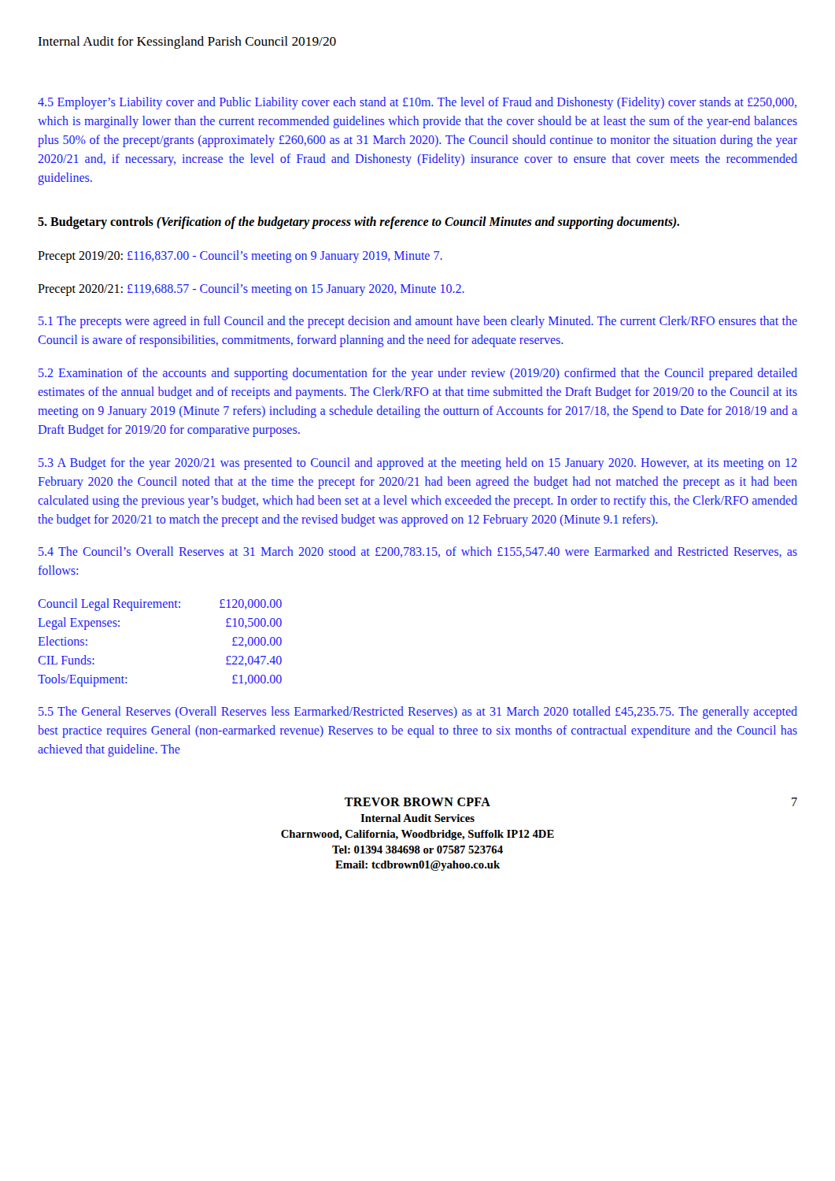Internal Audit for Kessingland Parish Council 2019/20
4.5 Employer’s Liability cover and Public Liability cover each stand at £10m. The level of Fraud and Dishonesty (Fidelity) cover stands at £250,000, which is marginally lower than the current recommended guidelines which provide that the cover should be at least the sum of the year-end balances plus 50% of the precept/grants (approximately £260,600 as at 31 March 2020). The Council should continue to monitor the situation during the year 2020/21 and, if necessary, increase the level of Fraud and Dishonesty (Fidelity) insurance cover to ensure that cover meets the recommended guidelines.
5. Budgetary controls (Verification of the budgetary process with reference to Council Minutes and supporting documents).
Precept 2019/20: £116,837.00 - Council’s meeting on 9 January 2019, Minute 7.
Precept 2020/21: £119,688.57 - Council’s meeting on 15 January 2020, Minute 10.2.
5.1 The precepts were agreed in full Council and the precept decision and amount have been clearly Minuted. The current Clerk/RFO ensures that the Council is aware of responsibilities, commitments, forward planning and the need for adequate reserves.
5.2 Examination of the accounts and supporting documentation for the year under review (2019/20) confirmed that the Council prepared detailed estimates of the annual budget and of receipts and payments. The Clerk/RFO at that time submitted the Draft Budget for 2019/20 to the Council at its meeting on 9 January 2019 (Minute 7 refers) including a schedule detailing the outturn of Accounts for 2017/18, the Spend to Date for 2018/19 and a Draft Budget for 2019/20 for comparative purposes.
5.3 A Budget for the year 2020/21 was presented to Council and approved at the meeting held on 15 January 2020. However, at its meeting on 12 February 2020 the Council noted that at the time the precept for 2020/21 had been agreed the budget had not matched the precept as it had been calculated using the previous year’s budget, which had been set at a level which exceeded the precept. In order to rectify this, the Clerk/RFO amended the budget for 2020/21 to match the precept and the revised budget was approved on 12 February 2020 (Minute 9.1 refers).
5.4 The Council’s Overall Reserves at 31 March 2020 stood at £200,783.15, of which £155,547.40 were Earmarked and Restricted Reserves, as follows:
| Council Legal Requirement: | £120,000.00 |
| Legal Expenses: | £10,500.00 |
| Elections: | £2,000.00 |
| CIL Funds: | £22,047.40 |
| Tools/Equipment: | £1,000.00 |
5.5 The General Reserves (Overall Reserves less Earmarked/Restricted Reserves) as at 31 March 2020 totalled £45,235.75. The generally accepted best practice requires General (non-earmarked revenue) Reserves to be equal to three to six months of contractual expenditure and the Council has achieved that guideline. The
7
TREVOR BROWN CPFA
Internal Audit Services
Charnwood, California, Woodbridge, Suffolk IP12 4DE
Tel: 01394 384698 or 07587 523764
Email: tcdbrown01@yahoo.co.uk